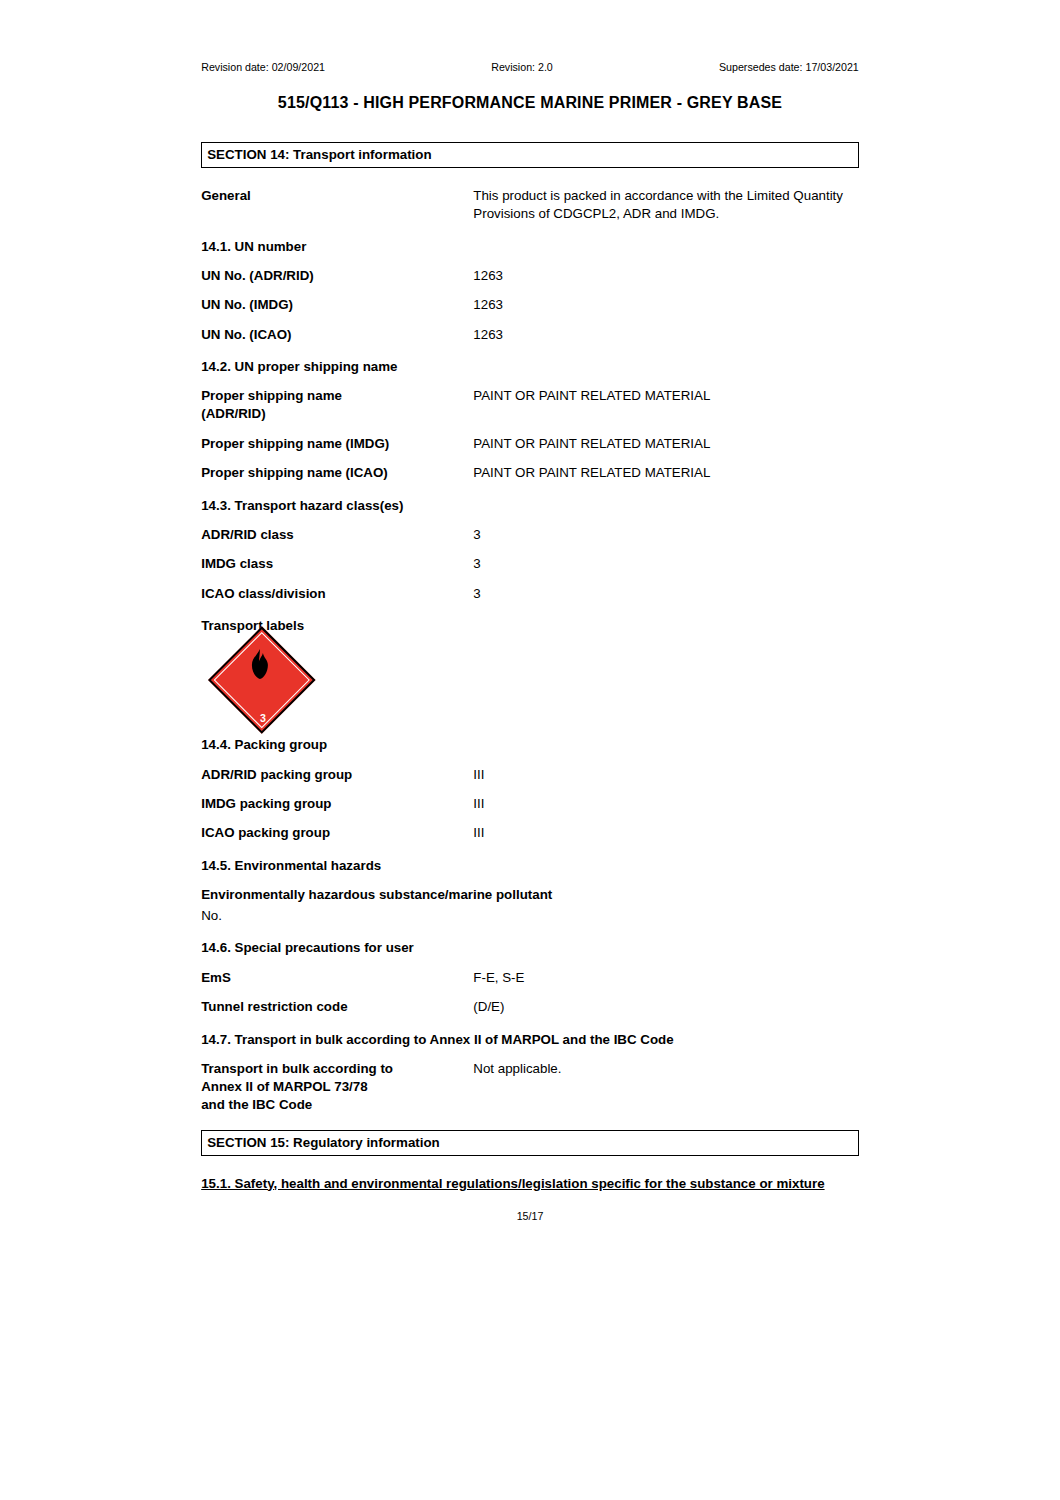Revision date: 02/09/2021
Revision: 2.0
Supersedes date: 17/03/2021
515/Q113 - HIGH PERFORMANCE MARINE PRIMER - GREY BASE
SECTION 14: Transport information
General
This product is packed in accordance with the Limited Quantity Provisions of CDGCPL2, ADR and IMDG.
14.1. UN number
UN No. (ADR/RID)
1263
UN No. (IMDG)
1263
UN No. (ICAO)
1263
14.2. UN proper shipping name
Proper shipping name
(ADR/RID)
PAINT OR PAINT RELATED MATERIAL
Proper shipping name (IMDG)
PAINT OR PAINT RELATED MATERIAL
Proper shipping name (ICAO)
PAINT OR PAINT RELATED MATERIAL
14.3. Transport hazard class(es)
ADR/RID class
3
IMDG class
3
ICAO class/division
3
Transport labels
3
14.4. Packing group
ADR/RID packing group
III
IMDG packing group
III
ICAO packing group
III
14.5. Environmental hazards
Environmentally hazardous substance/marine pollutant
No.
14.6. Special precautions for user
EmS
F-E, S-E
Tunnel restriction code
(D/E)
14.7. Transport in bulk according to Annex II of MARPOL and the IBC Code
Transport in bulk according to
Annex II of MARPOL 73/78
and the IBC Code
Not applicable.
SECTION 15: Regulatory information
15.1. Safety, health and environmental regulations/legislation specific for the substance or mixture
15/17